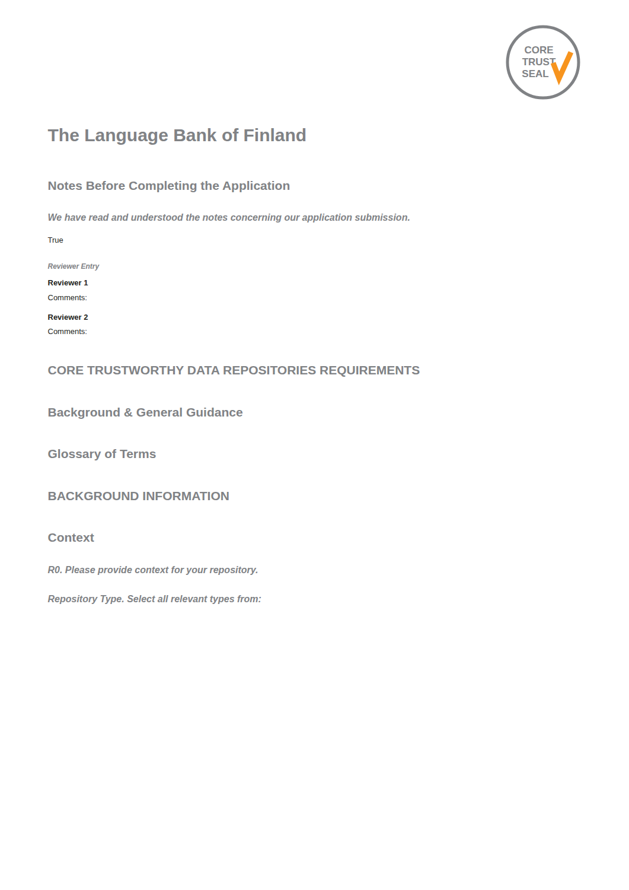CORE TRUST SEAL
The Language Bank of Finland
Notes Before Completing the Application
We have read and understood the notes concerning our application submission.
True
Reviewer Entry
Reviewer 1
Comments:
Reviewer 2
Comments:
CORE TRUSTWORTHY DATA REPOSITORIES REQUIREMENTS
Background & General Guidance
Glossary of Terms
BACKGROUND INFORMATION
Context
R0. Please provide context for your repository.
Repository Type. Select all relevant types from: